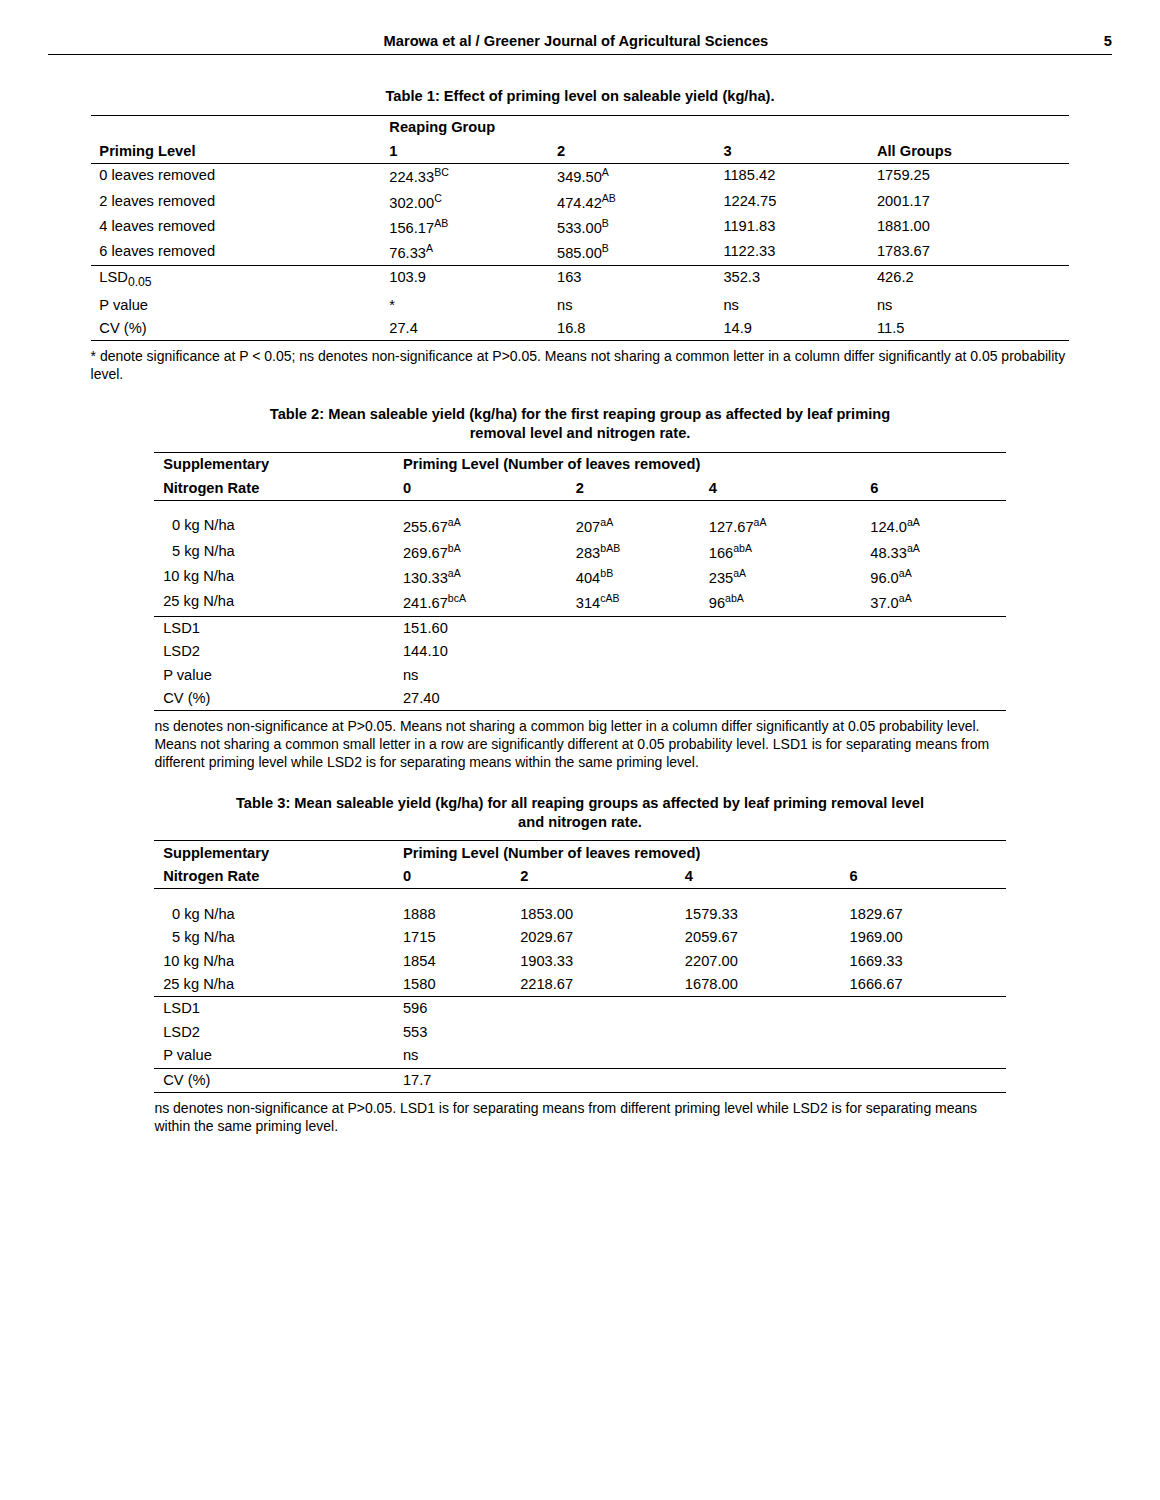Marowa et al / Greener Journal of Agricultural Sciences
5
Table 1: Effect of priming level on saleable yield (kg/ha).
| | Reaping Group |
| Priming Level | 1 | 2 | 3 | All Groups |
| 0 leaves removed | 224.33 BC | 349.50 A | 1185.42 | 1759.25 |
| 2 leaves removed | 302.00 C | 474.42 AB | 1224.75 | 2001.17 |
| 4 leaves removed | 156.17 AB | 533.00 B | 1191.83 | 1881.00 |
| 6 leaves removed | 76.33 A | 585.00 B | 1122.33 | 1783.67 |
| LSD 0.05 | 103.9 | 163 | 352.3 | 426.2 |
| P value | * | ns | ns | ns |
| CV (%) | 27.4 | 16.8 | 14.9 | 11.5 |
* denote significance at P < 0.05; ns denotes non-significance at P>0.05. Means not sharing a common letter in a column differ significantly at 0.05 probability level.
Table 2: Mean saleable yield (kg/ha) for the first reaping group as affected by leaf priming
removal level and nitrogen rate.
| Supplementary | Priming Level (Number of leaves removed) |
| Nitrogen Rate | 0 | 2 | 4 | 6 |
| 0 kg N/ha | 255.67 aA | 207 aA | 127.67 aA | 124.0 aA |
| 5 kg N/ha | 269.67 bA | 283 bAB | 166 abA | 48.33 aA |
| 10 kg N/ha | 130.33 aA | 404 bB | 235 aA | 96.0 aA |
| 25 kg N/ha | 241.67 bcA | 314 cAB | 96 abA | 37.0 aA |
| LSD1 | 151.60 | | | |
| LSD2 | 144.10 | | | |
| P value | ns | | | |
| CV (%) | 27.40 | | | |
ns denotes non-significance at P>0.05. Means not sharing a common big letter in a column differ significantly at 0.05 probability level. Means not sharing a common small letter in a row are significantly different at 0.05 probability level. LSD1 is for separating means from different priming level while LSD2 is for separating means within the same priming level.
Table 3: Mean saleable yield (kg/ha) for all reaping groups as affected by leaf priming removal level
and nitrogen rate.
| Supplementary | Priming Level (Number of leaves removed) |
| Nitrogen Rate | 0 | 2 | 4 | 6 |
| 0 kg N/ha | 1888 | 1853.00 | 1579.33 | 1829.67 |
| 5 kg N/ha | 1715 | 2029.67 | 2059.67 | 1969.00 |
| 10 kg N/ha | 1854 | 1903.33 | 2207.00 | 1669.33 |
| 25 kg N/ha | 1580 | 2218.67 | 1678.00 | 1666.67 |
| LSD1 | 596 | | | |
| LSD2 | 553 | | | |
| P value | ns | | | |
| CV (%) | 17.7 | | | |
ns denotes non-significance at P>0.05. LSD1 is for separating means from different priming level while LSD2 is for separating means within the same priming level.